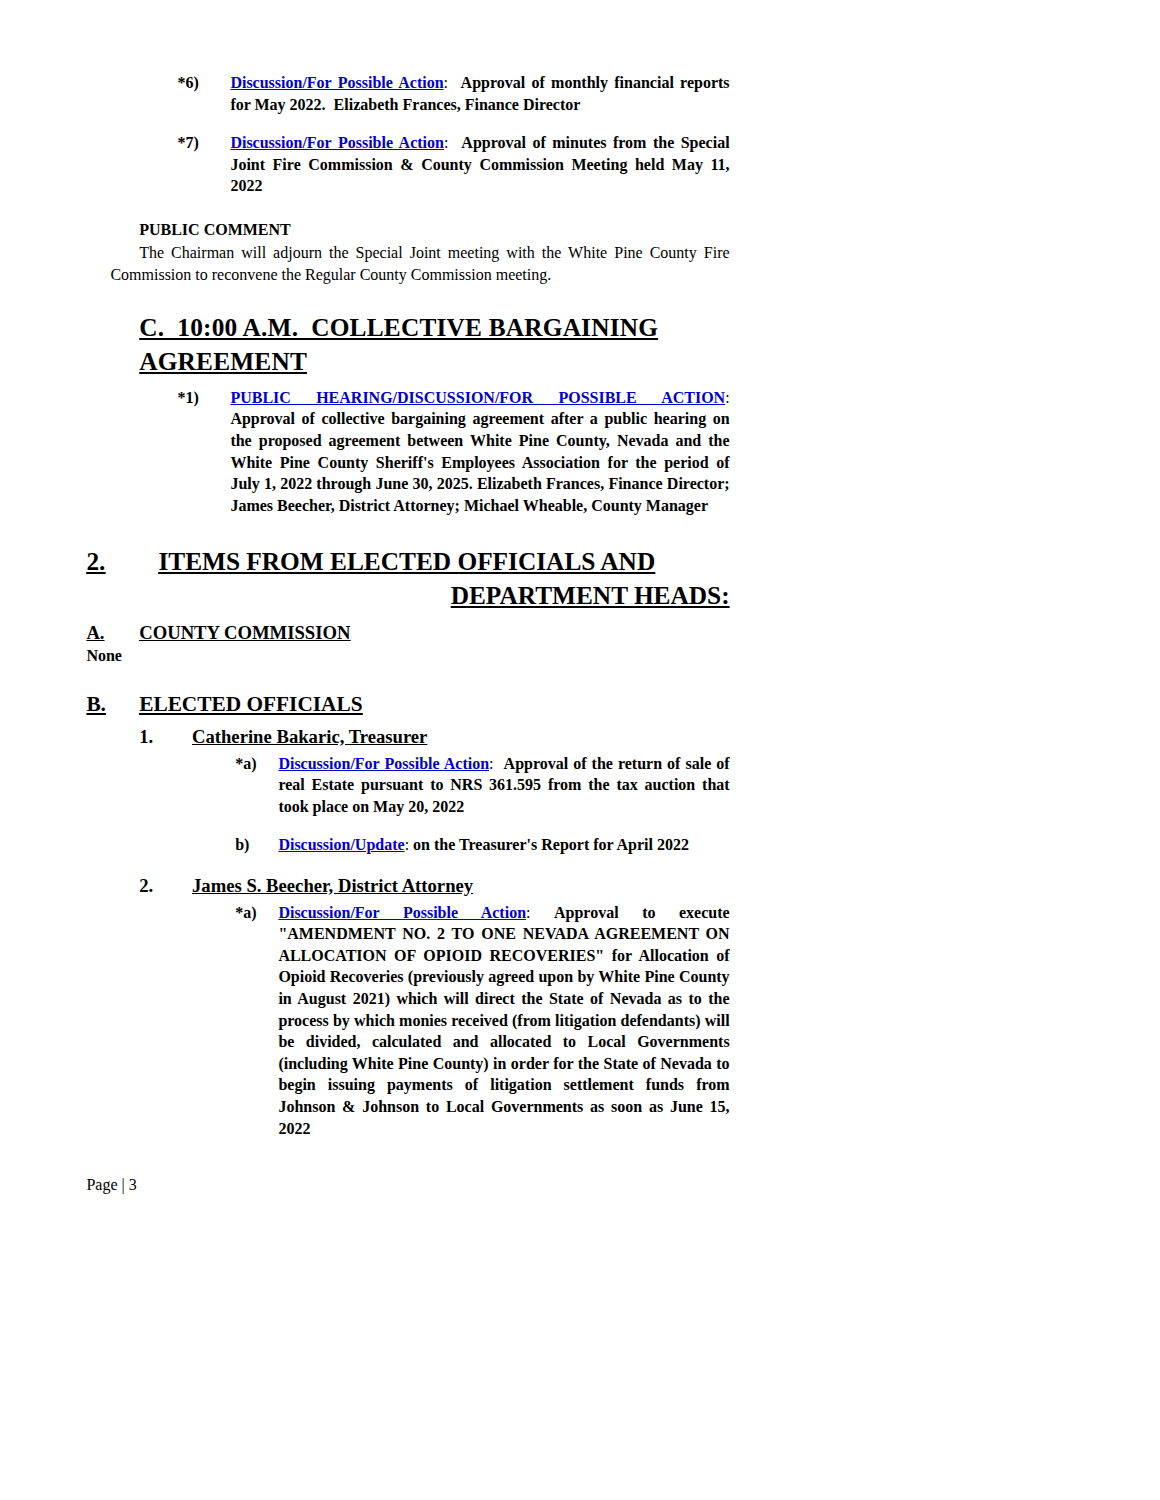*6)
Discussion/For Possible Action: Approval of monthly financial reports for May 2022. Elizabeth Frances, Finance Director
*7)
Discussion/For Possible Action: Approval of minutes from the Special Joint Fire Commission & County Commission Meeting held May 11, 2022
PUBLIC COMMENT
The Chairman will adjourn the Special Joint meeting with the White Pine County Fire Commission to reconvene the Regular County Commission meeting.
C. 10:00 A.M. COLLECTIVE BARGAINING AGREEMENT
*1)
PUBLIC HEARING/DISCUSSION/FOR POSSIBLE ACTION: Approval of collective bargaining agreement after a public hearing on the proposed agreement between White Pine County, Nevada and the White Pine County Sheriff's Employees Association for the period of July 1, 2022 through June 30, 2025. Elizabeth Frances, Finance Director; James Beecher, District Attorney; Michael Wheable, County Manager
2. ITEMS FROM ELECTED OFFICIALS AND
DEPARTMENT HEADS:
A. COUNTY COMMISSION
None
B. ELECTED OFFICIALS
1. Catherine Bakaric, Treasurer
*a)
Discussion/For Possible Action: Approval of the return of sale of real Estate pursuant to NRS 361.595 from the tax auction that took place on May 20, 2022
b)
Discussion/Update: on the Treasurer's Report for April 2022
2. James S. Beecher, District Attorney
*a)
Discussion/For Possible Action: Approval to execute "AMENDMENT NO. 2 TO ONE NEVADA AGREEMENT ON ALLOCATION OF OPIOID RECOVERIES" for Allocation of Opioid Recoveries (previously agreed upon by White Pine County in August 2021) which will direct the State of Nevada as to the process by which monies received (from litigation defendants) will be divided, calculated and allocated to Local Governments (including White Pine County) in order for the State of Nevada to begin issuing payments of litigation settlement funds from Johnson & Johnson to Local Governments as soon as June 15, 2022
Page | 3